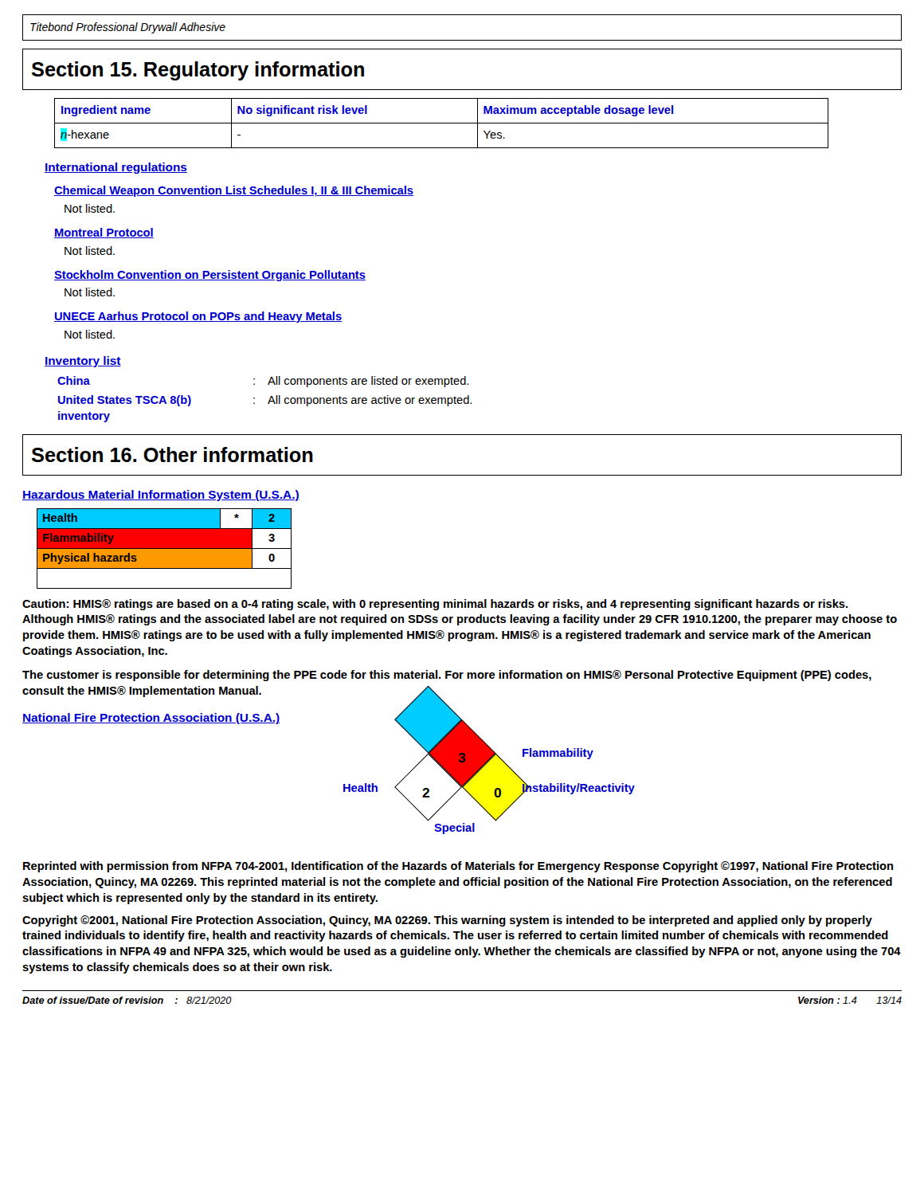Titebond Professional Drywall Adhesive
Section 15. Regulatory information
| Ingredient name | No significant risk level | Maximum acceptable dosage level |
| --- | --- | --- |
| n -hexane | - | Yes. |
International regulations
Chemical Weapon Convention List Schedules I, II & III Chemicals
Not listed.
Montreal Protocol
Not listed.
Stockholm Convention on Persistent Organic Pollutants
Not listed.
UNECE Aarhus Protocol on POPs and Heavy Metals
Not listed.
Inventory list
| China | : | All components are listed or exempted. |
| United States TSCA 8(b) inventory | : | All components are active or exempted. |
Section 16. Other information
Hazardous Material Information System (U.S.A.)
| Health | * | 2 |
| Flammability | 3 |
| Physical hazards | 0 |
Caution: HMIS® ratings are based on a 0-4 rating scale, with 0 representing minimal hazards or risks, and 4 representing significant hazards or risks. Although HMIS® ratings and the associated label are not required on SDSs or products leaving a facility under 29 CFR 1910.1200, the preparer may choose to provide them. HMIS® ratings are to be used with a fully implemented HMIS® program. HMIS® is a registered trademark and service mark of the American Coatings Association, Inc.
The customer is responsible for determining the PPE code for this material. For more information on HMIS® Personal Protective Equipment (PPE) codes, consult the HMIS® Implementation Manual.
National Fire Protection Association (U.S.A.)
3 2 0 Flammability Health Instability/Reactivity Special
Reprinted with permission from NFPA 704-2001, Identification of the Hazards of Materials for Emergency Response Copyright ©1997, National Fire Protection Association, Quincy, MA 02269. This reprinted material is not the complete and official position of the National Fire Protection Association, on the referenced subject which is represented only by the standard in its entirety.
Copyright ©2001, National Fire Protection Association, Quincy, MA 02269. This warning system is intended to be interpreted and applied only by properly trained individuals to identify fire, health and reactivity hazards of chemicals. The user is referred to certain limited number of chemicals with recommended classifications in NFPA 49 and NFPA 325, which would be used as a guideline only. Whether the chemicals are classified by NFPA or not, anyone using the 704 systems to classify chemicals does so at their own risk.
Date of issue/Date of revision : 8/21/2020
Version : 1.4 13/14